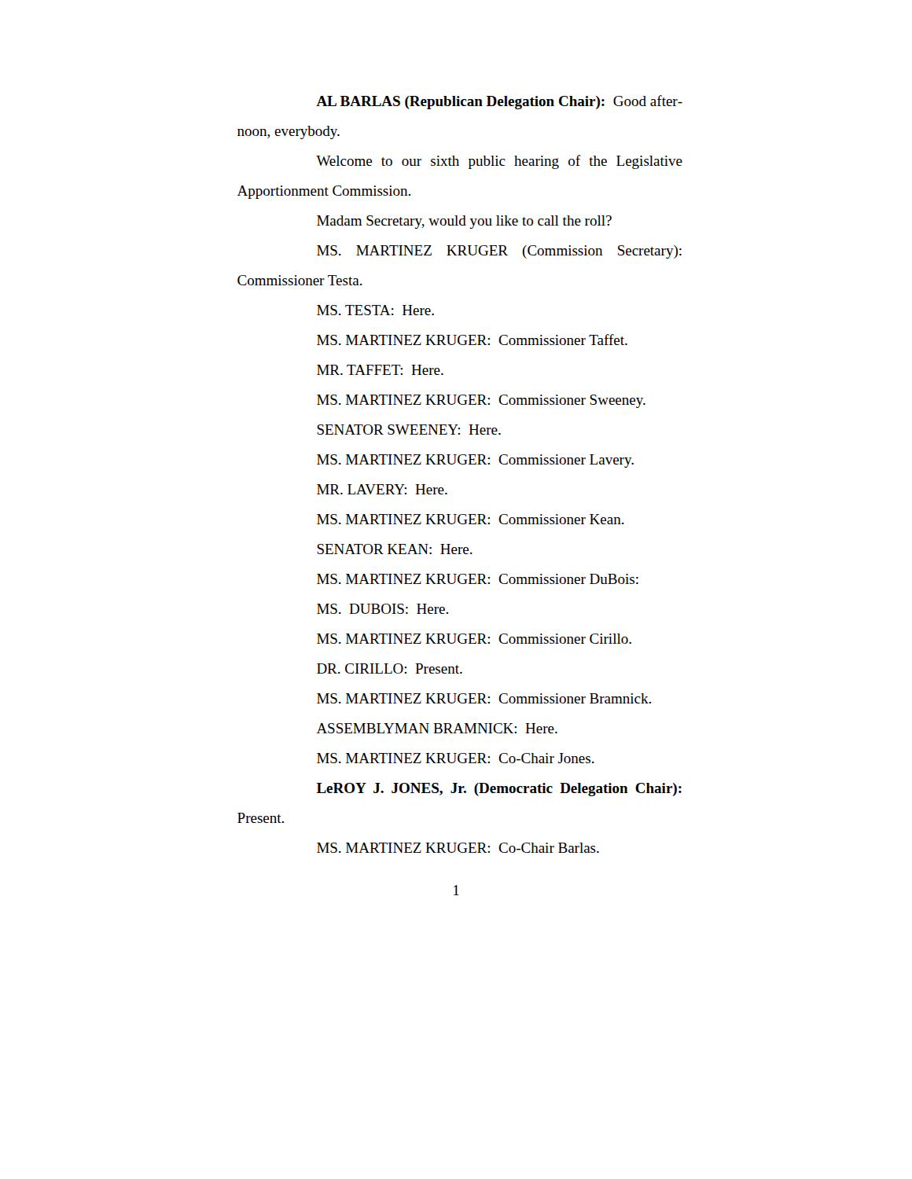AL BARLAS (Republican Delegation Chair): Good afternoon, everybody.
Welcome to our sixth public hearing of the Legislative Apportionment Commission.
Madam Secretary, would you like to call the roll?
MS. MARTINEZ KRUGER (Commission Secretary): Commissioner Testa.
MS. TESTA: Here.
MS. MARTINEZ KRUGER: Commissioner Taffet.
MR. TAFFET: Here.
MS. MARTINEZ KRUGER: Commissioner Sweeney.
SENATOR SWEENEY: Here.
MS. MARTINEZ KRUGER: Commissioner Lavery.
MR. LAVERY: Here.
MS. MARTINEZ KRUGER: Commissioner Kean.
SENATOR KEAN: Here.
MS. MARTINEZ KRUGER: Commissioner DuBois:
MS. DUBOIS: Here.
MS. MARTINEZ KRUGER: Commissioner Cirillo.
DR. CIRILLO: Present.
MS. MARTINEZ KRUGER: Commissioner Bramnick.
ASSEMBLYMAN BRAMNICK: Here.
MS. MARTINEZ KRUGER: Co-Chair Jones.
LeROY J. JONES, Jr. (Democratic Delegation Chair): Present.
MS. MARTINEZ KRUGER: Co-Chair Barlas.
1